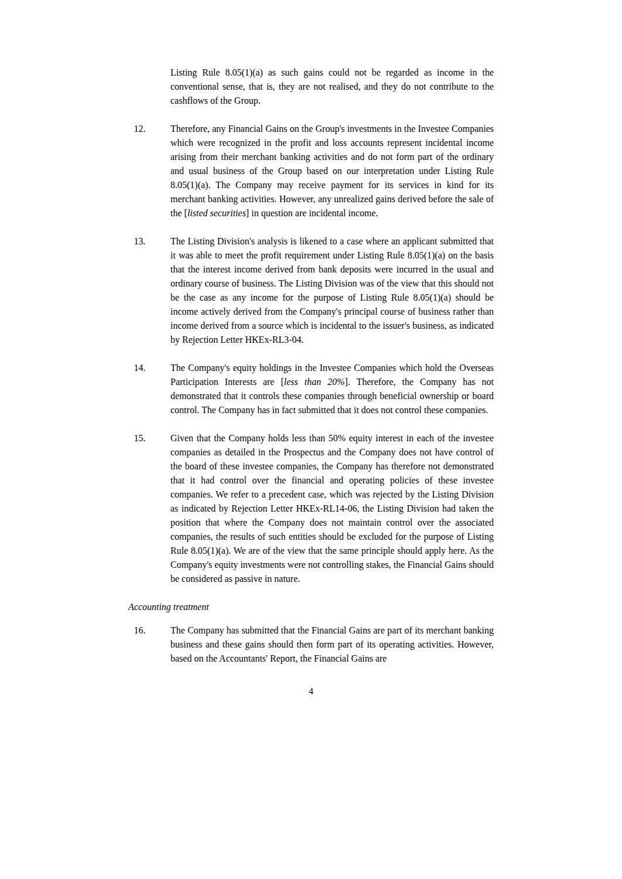Listing Rule 8.05(1)(a) as such gains could not be regarded as income in the conventional sense, that is, they are not realised, and they do not contribute to the cashflows of the Group.
12.
Therefore, any Financial Gains on the Group's investments in the Investee Companies which were recognized in the profit and loss accounts represent incidental income arising from their merchant banking activities and do not form part of the ordinary and usual business of the Group based on our interpretation under Listing Rule 8.05(1)(a). The Company may receive payment for its services in kind for its merchant banking activities. However, any unrealized gains derived before the sale of the [listed securities] in question are incidental income.
13.
The Listing Division's analysis is likened to a case where an applicant submitted that it was able to meet the profit requirement under Listing Rule 8.05(1)(a) on the basis that the interest income derived from bank deposits were incurred in the usual and ordinary course of business. The Listing Division was of the view that this should not be the case as any income for the purpose of Listing Rule 8.05(1)(a) should be income actively derived from the Company's principal course of business rather than income derived from a source which is incidental to the issuer's business, as indicated by Rejection Letter HKEx-RL3-04.
14.
The Company's equity holdings in the Investee Companies which hold the Overseas Participation Interests are [less than 20%]. Therefore, the Company has not demonstrated that it controls these companies through beneficial ownership or board control. The Company has in fact submitted that it does not control these companies.
15.
Given that the Company holds less than 50% equity interest in each of the investee companies as detailed in the Prospectus and the Company does not have control of the board of these investee companies, the Company has therefore not demonstrated that it had control over the financial and operating policies of these investee companies. We refer to a precedent case, which was rejected by the Listing Division as indicated by Rejection Letter HKEx-RL14-06, the Listing Division had taken the position that where the Company does not maintain control over the associated companies, the results of such entities should be excluded for the purpose of Listing Rule 8.05(1)(a). We are of the view that the same principle should apply here. As the Company's equity investments were not controlling stakes, the Financial Gains should be considered as passive in nature.
Accounting treatment
16.
The Company has submitted that the Financial Gains are part of its merchant banking business and these gains should then form part of its operating activities. However, based on the Accountants' Report, the Financial Gains are
4